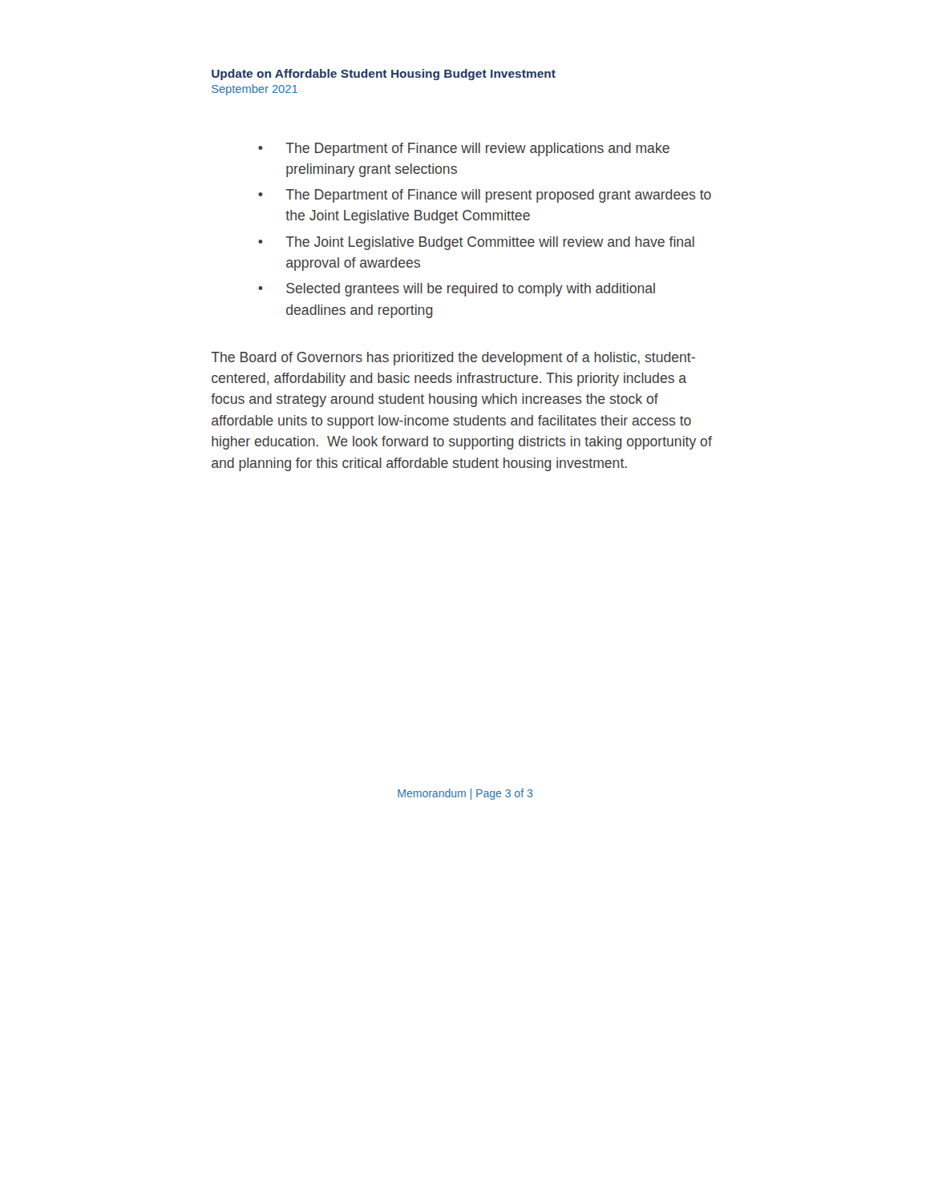Update on Affordable Student Housing Budget Investment
September 2021
The Department of Finance will review applications and make preliminary grant selections
The Department of Finance will present proposed grant awardees to the Joint Legislative Budget Committee
The Joint Legislative Budget Committee will review and have final approval of awardees
Selected grantees will be required to comply with additional deadlines and reporting
The Board of Governors has prioritized the development of a holistic, student-centered, affordability and basic needs infrastructure. This priority includes a focus and strategy around student housing which increases the stock of affordable units to support low-income students and facilitates their access to higher education. We look forward to supporting districts in taking opportunity of and planning for this critical affordable student housing investment.
Memorandum | Page 3 of 3